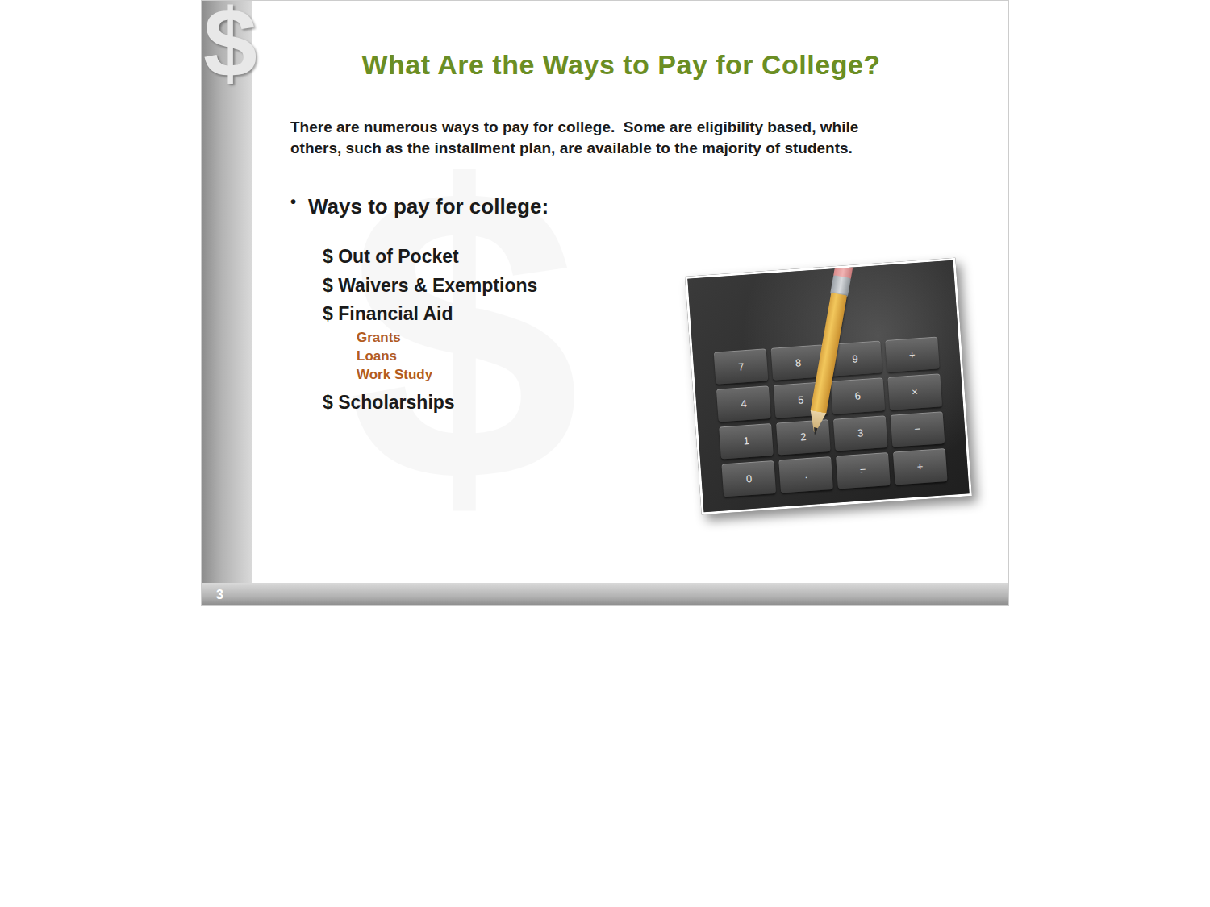$
$
What Are the Ways to Pay for College?
There are numerous ways to pay for college. Some are eligibility based, while others, such as the installment plan, are available to the majority of students.
Ways to pay for college:
Out of Pocket
Waivers & Exemptions
Financial Aid
Grants
Loans
Work Study
Scholarships
7
8
9
÷
4
5
6
×
1
2
3
−
0
.
=
+
3